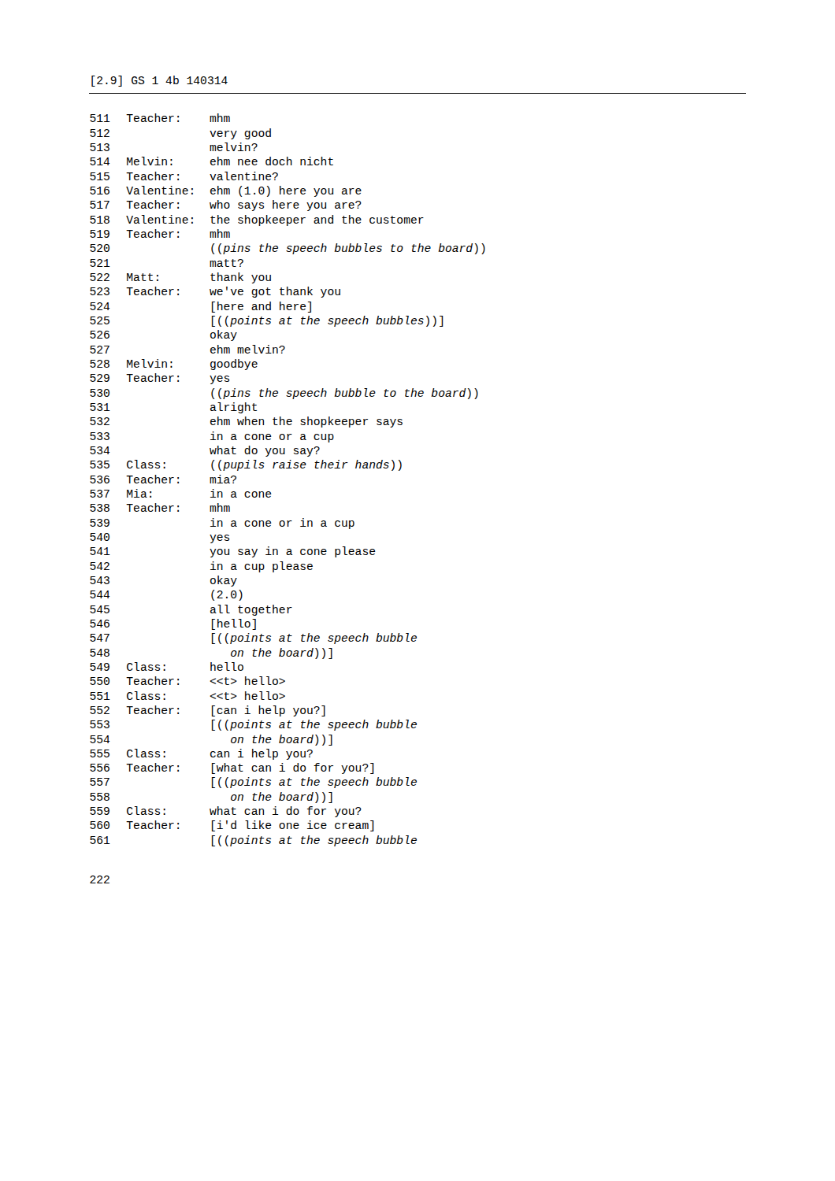[2.9] GS 1 4b 140314
| 511 | Teacher: | mhm |
| 512 | | very good |
| 513 | | melvin? |
| 514 | Melvin: | ehm nee doch nicht |
| 515 | Teacher: | valentine? |
| 516 | Valentine: | ehm (1.0) here you are |
| 517 | Teacher: | who says here you are? |
| 518 | Valentine: | the shopkeeper and the customer |
| 519 | Teacher: | mhm |
| 520 | | (( pins the speech bubbles to the board )) |
| 521 | | matt? |
| 522 | Matt: | thank you |
| 523 | Teacher: | we've got thank you |
| 524 | | [here and here] |
| 525 | | [(( points at the speech bubbles ))] |
| 526 | | okay |
| 527 | | ehm melvin? |
| 528 | Melvin: | goodbye |
| 529 | Teacher: | yes |
| 530 | | (( pins the speech bubble to the board )) |
| 531 | | alright |
| 532 | | ehm when the shopkeeper says |
| 533 | | in a cone or a cup |
| 534 | | what do you say? |
| 535 | Class: | (( pupils raise their hands )) |
| 536 | Teacher: | mia? |
| 537 | Mia: | in a cone |
| 538 | Teacher: | mhm |
| 539 | | in a cone or in a cup |
| 540 | | yes |
| 541 | | you say in a cone please |
| 542 | | in a cup please |
| 543 | | okay |
| 544 | | (2.0) |
| 545 | | all together |
| 546 | | [hello] |
| 547 | | [(( points at the speech bubble |
| 548 | | on the board ))] |
| 549 | Class: | hello |
| 550 | Teacher: | <<t> hello> |
| 551 | Class: | <<t> hello> |
| 552 | Teacher: | [can i help you?] |
| 553 | | [(( points at the speech bubble |
| 554 | | on the board ))] |
| 555 | Class: | can i help you? |
| 556 | Teacher: | [what can i do for you?] |
| 557 | | [(( points at the speech bubble |
| 558 | | on the board ))] |
| 559 | Class: | what can i do for you? |
| 560 | Teacher: | [i'd like one ice cream] |
| 561 | | [(( points at the speech bubble |
222